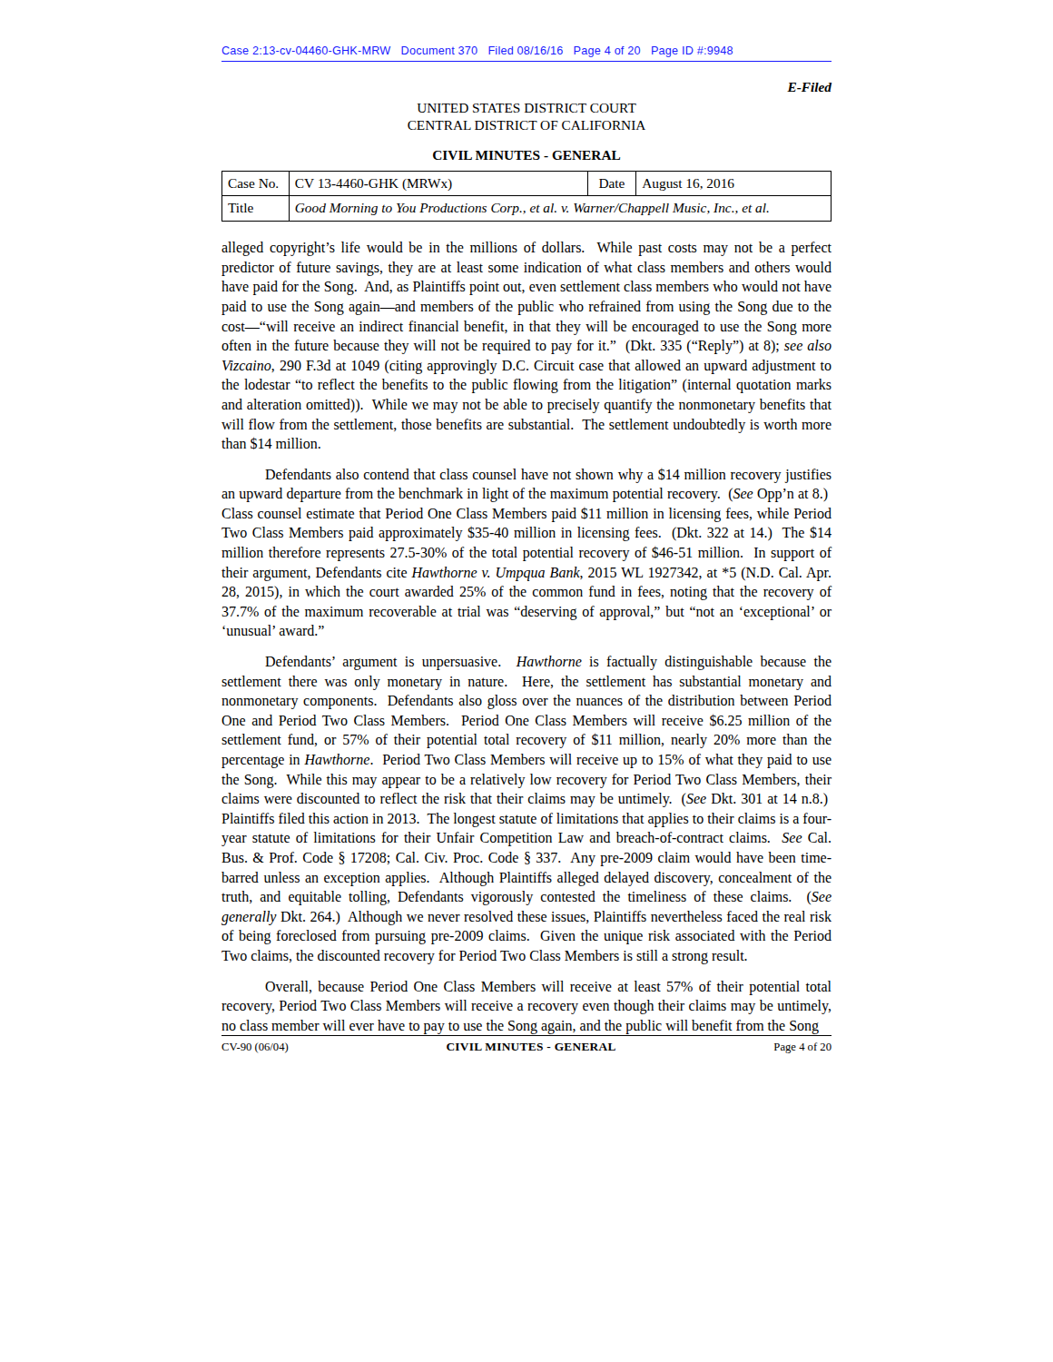Case 2:13-cv-04460-GHK-MRW Document 370 Filed 08/16/16 Page 4 of 20 Page ID #:9948
E-Filed
UNITED STATES DISTRICT COURT
CENTRAL DISTRICT OF CALIFORNIA
CIVIL MINUTES - GENERAL
| Case No. | CV 13-4460-GHK (MRWx) | Date | August 16, 2016 |
| Title | Good Morning to You Productions Corp., et al. v. Warner/Chappell Music, Inc., et al. |
alleged copyright’s life would be in the millions of dollars. While past costs may not be a perfect predictor of future savings, they are at least some indication of what class members and others would have paid for the Song. And, as Plaintiffs point out, even settlement class members who would not have paid to use the Song again—and members of the public who refrained from using the Song due to the cost—“will receive an indirect financial benefit, in that they will be encouraged to use the Song more often in the future because they will not be required to pay for it.” (Dkt. 335 (“Reply”) at 8); see also Vizcaino, 290 F.3d at 1049 (citing approvingly D.C. Circuit case that allowed an upward adjustment to the lodestar “to reflect the benefits to the public flowing from the litigation” (internal quotation marks and alteration omitted)). While we may not be able to precisely quantify the nonmonetary benefits that will flow from the settlement, those benefits are substantial. The settlement undoubtedly is worth more than $14 million.
Defendants also contend that class counsel have not shown why a $14 million recovery justifies an upward departure from the benchmark in light of the maximum potential recovery. (See Opp’n at 8.) Class counsel estimate that Period One Class Members paid $11 million in licensing fees, while Period Two Class Members paid approximately $35-40 million in licensing fees. (Dkt. 322 at 14.) The $14 million therefore represents 27.5-30% of the total potential recovery of $46-51 million. In support of their argument, Defendants cite Hawthorne v. Umpqua Bank, 2015 WL 1927342, at *5 (N.D. Cal. Apr. 28, 2015), in which the court awarded 25% of the common fund in fees, noting that the recovery of 37.7% of the maximum recoverable at trial was “deserving of approval,” but “not an ‘exceptional’ or ‘unusual’ award.”
Defendants’ argument is unpersuasive. Hawthorne is factually distinguishable because the settlement there was only monetary in nature. Here, the settlement has substantial monetary and nonmonetary components. Defendants also gloss over the nuances of the distribution between Period One and Period Two Class Members. Period One Class Members will receive $6.25 million of the settlement fund, or 57% of their potential total recovery of $11 million, nearly 20% more than the percentage in Hawthorne. Period Two Class Members will receive up to 15% of what they paid to use the Song. While this may appear to be a relatively low recovery for Period Two Class Members, their claims were discounted to reflect the risk that their claims may be untimely. (See Dkt. 301 at 14 n.8.) Plaintiffs filed this action in 2013. The longest statute of limitations that applies to their claims is a four-year statute of limitations for their Unfair Competition Law and breach-of-contract claims. See Cal. Bus. & Prof. Code § 17208; Cal. Civ. Proc. Code § 337. Any pre-2009 claim would have been time-barred unless an exception applies. Although Plaintiffs alleged delayed discovery, concealment of the truth, and equitable tolling, Defendants vigorously contested the timeliness of these claims. (See generally Dkt. 264.) Although we never resolved these issues, Plaintiffs nevertheless faced the real risk of being foreclosed from pursuing pre-2009 claims. Given the unique risk associated with the Period Two claims, the discounted recovery for Period Two Class Members is still a strong result.
Overall, because Period One Class Members will receive at least 57% of their potential total recovery, Period Two Class Members will receive a recovery even though their claims may be untimely, no class member will ever have to pay to use the Song again, and the public will benefit from the Song
CV-90 (06/04) CIVIL MINUTES - GENERAL Page 4 of 20